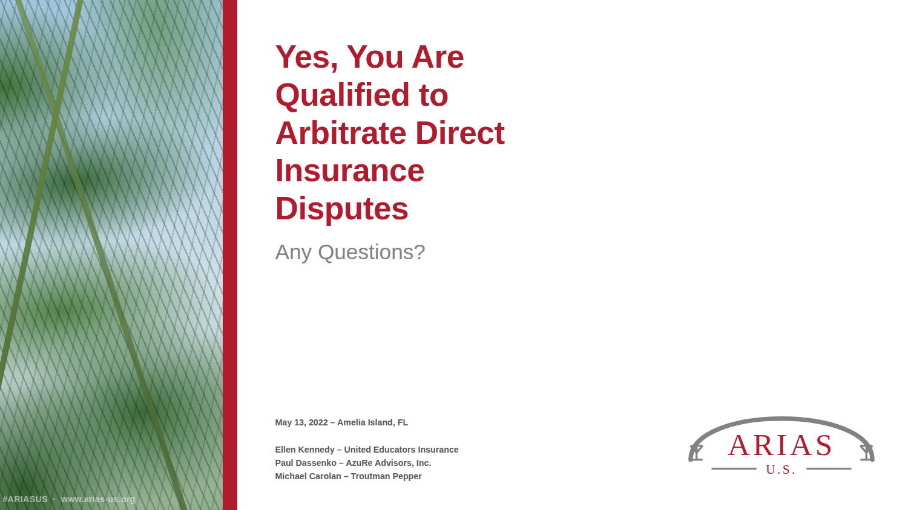#ARIASUS · www.arias-us.org
Yes, You Are Qualified to Arbitrate Direct Insurance Disputes
Any Questions?
May 13, 2022 – Amelia Island, FL
Ellen Kennedy – United Educators Insurance
Paul Dassenko – AzuRe Advisors, Inc.
Michael Carolan – Troutman Pepper
ARIAS U.S.